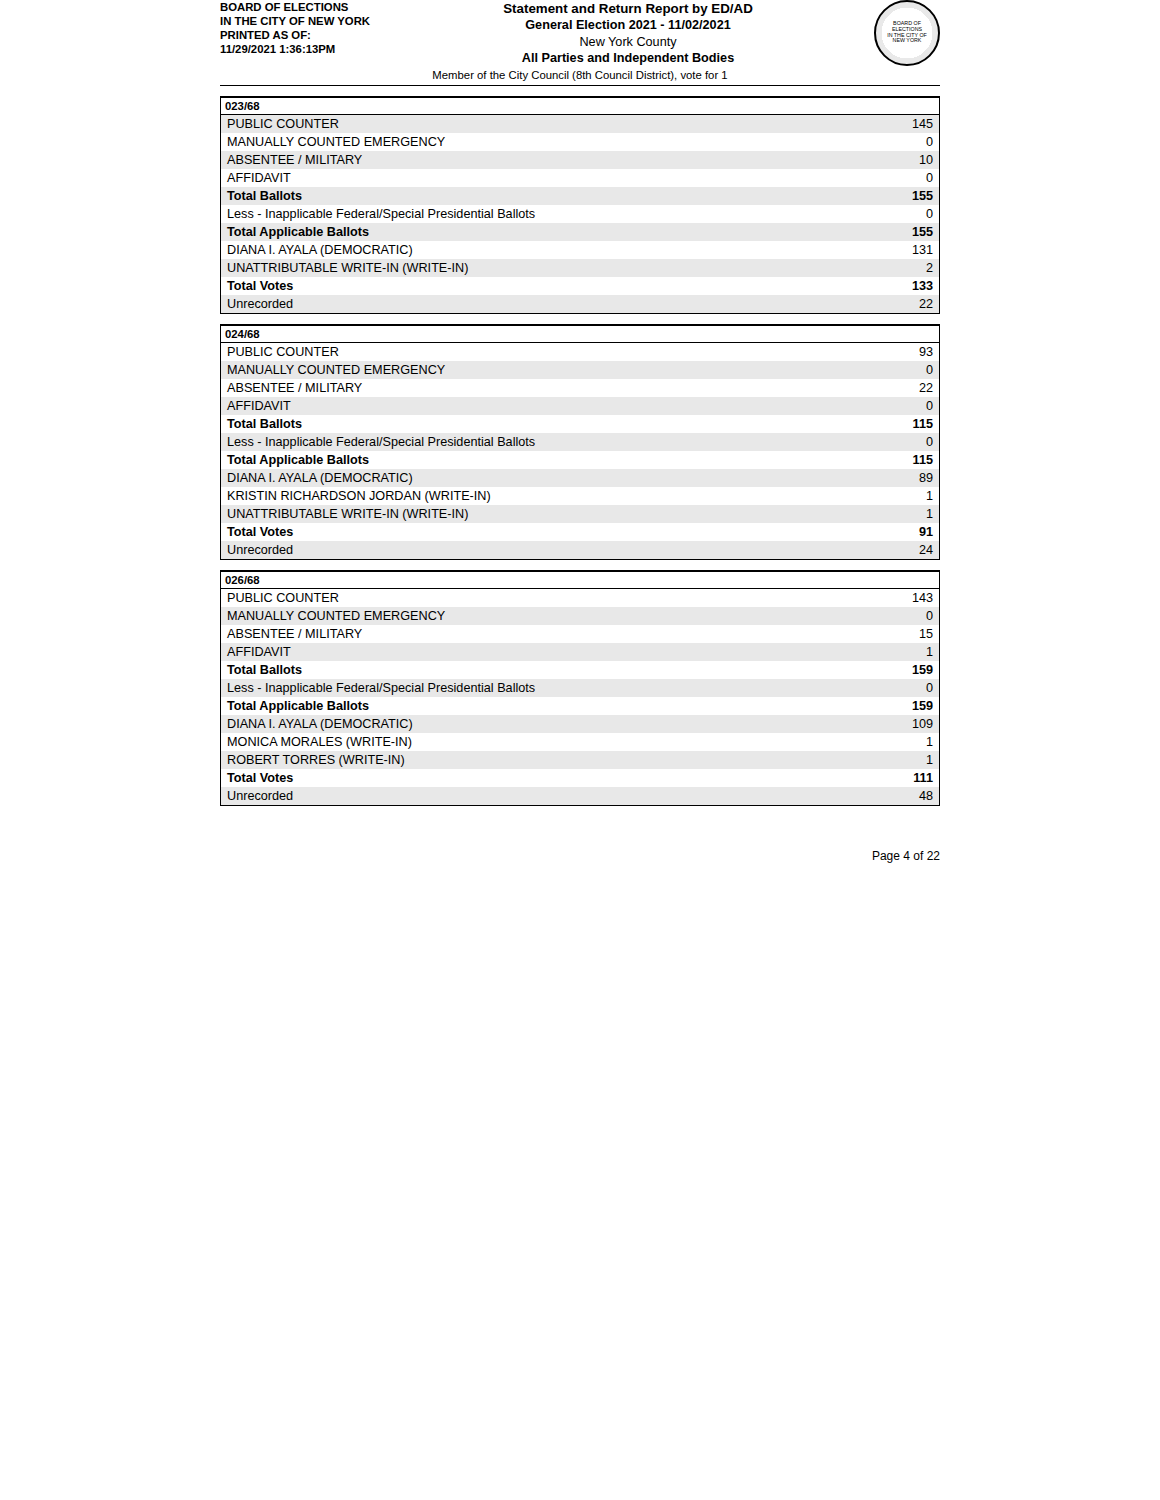BOARD OF ELECTIONS
IN THE CITY OF NEW YORK
PRINTED AS OF:
11/29/2021 1:36:13PM
Statement and Return Report by ED/AD
General Election 2021 - 11/02/2021
New York County
All Parties and Independent Bodies
BOARD OF ELECTIONS
IN THE CITY OF
NEW YORK
Member of the City Council (8th Council District), vote for 1
023/68
| PUBLIC COUNTER | 145 |
| MANUALLY COUNTED EMERGENCY | 0 |
| ABSENTEE / MILITARY | 10 |
| AFFIDAVIT | 0 |
| Total Ballots | 155 |
| Less - Inapplicable Federal/Special Presidential Ballots | 0 |
| Total Applicable Ballots | 155 |
| DIANA I. AYALA (DEMOCRATIC) | 131 |
| UNATTRIBUTABLE WRITE-IN (WRITE-IN) | 2 |
| Total Votes | 133 |
| Unrecorded | 22 |
024/68
| PUBLIC COUNTER | 93 |
| MANUALLY COUNTED EMERGENCY | 0 |
| ABSENTEE / MILITARY | 22 |
| AFFIDAVIT | 0 |
| Total Ballots | 115 |
| Less - Inapplicable Federal/Special Presidential Ballots | 0 |
| Total Applicable Ballots | 115 |
| DIANA I. AYALA (DEMOCRATIC) | 89 |
| KRISTIN RICHARDSON JORDAN (WRITE-IN) | 1 |
| UNATTRIBUTABLE WRITE-IN (WRITE-IN) | 1 |
| Total Votes | 91 |
| Unrecorded | 24 |
026/68
| PUBLIC COUNTER | 143 |
| MANUALLY COUNTED EMERGENCY | 0 |
| ABSENTEE / MILITARY | 15 |
| AFFIDAVIT | 1 |
| Total Ballots | 159 |
| Less - Inapplicable Federal/Special Presidential Ballots | 0 |
| Total Applicable Ballots | 159 |
| DIANA I. AYALA (DEMOCRATIC) | 109 |
| MONICA MORALES (WRITE-IN) | 1 |
| ROBERT TORRES (WRITE-IN) | 1 |
| Total Votes | 111 |
| Unrecorded | 48 |
Page 4 of 22